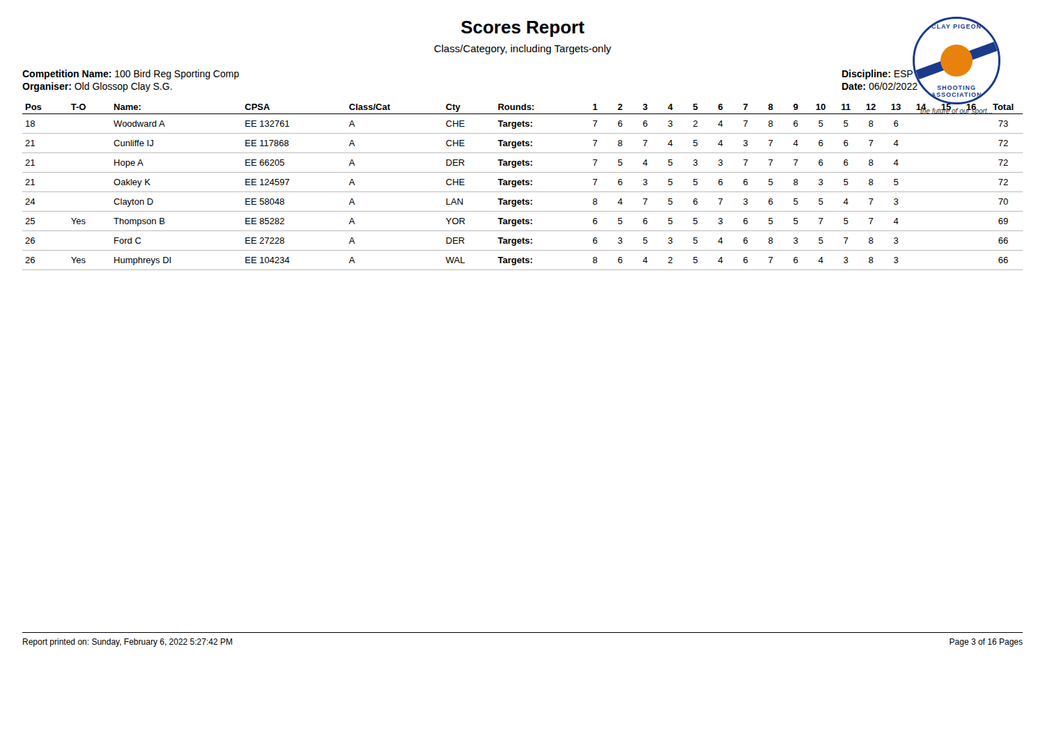CLAY PIGEON
SHOOTING ASSOCIATION
the future of our sport...
Scores Report
Class/Category, including Targets-only
Competition Name: 100 Bird Reg Sporting Comp
Organiser: Old Glossop Clay S.G.
Discipline: ESP
Date: 06/02/2022
| Pos | T-O | Name: | CPSA | Class/Cat | Cty | Rounds: | 1 | 2 | 3 | 4 | 5 | 6 | 7 | 8 | 9 | 10 | 11 | 12 | 13 | 14 | 15 | 16 | Total |
| --- | --- | --- | --- | --- | --- | --- | --- | --- | --- | --- | --- | --- | --- | --- | --- | --- | --- | --- | --- | --- | --- | --- | --- |
| 18 | | Woodward A | EE 132761 | A | CHE | Targets: | 7 | 6 | 6 | 3 | 2 | 4 | 7 | 8 | 6 | 5 | 5 | 8 | 6 | | | | 73 |
| 21 | | Cunliffe IJ | EE 117868 | A | CHE | Targets: | 7 | 8 | 7 | 4 | 5 | 4 | 3 | 7 | 4 | 6 | 6 | 7 | 4 | | | | 72 |
| 21 | | Hope A | EE 66205 | A | DER | Targets: | 7 | 5 | 4 | 5 | 3 | 3 | 7 | 7 | 7 | 6 | 6 | 8 | 4 | | | | 72 |
| 21 | | Oakley K | EE 124597 | A | CHE | Targets: | 7 | 6 | 3 | 5 | 5 | 6 | 6 | 5 | 8 | 3 | 5 | 8 | 5 | | | | 72 |
| 24 | | Clayton D | EE 58048 | A | LAN | Targets: | 8 | 4 | 7 | 5 | 6 | 7 | 3 | 6 | 5 | 5 | 4 | 7 | 3 | | | | 70 |
| 25 | Yes | Thompson B | EE 85282 | A | YOR | Targets: | 6 | 5 | 6 | 5 | 5 | 3 | 6 | 5 | 5 | 7 | 5 | 7 | 4 | | | | 69 |
| 26 | | Ford C | EE 27228 | A | DER | Targets: | 6 | 3 | 5 | 3 | 5 | 4 | 6 | 8 | 3 | 5 | 7 | 8 | 3 | | | | 66 |
| 26 | Yes | Humphreys DI | EE 104234 | A | WAL | Targets: | 8 | 6 | 4 | 2 | 5 | 4 | 6 | 7 | 6 | 4 | 3 | 8 | 3 | | | | 66 |
Report printed on: Sunday, February 6, 2022 5:27:42 PM
Page 3 of 16 Pages